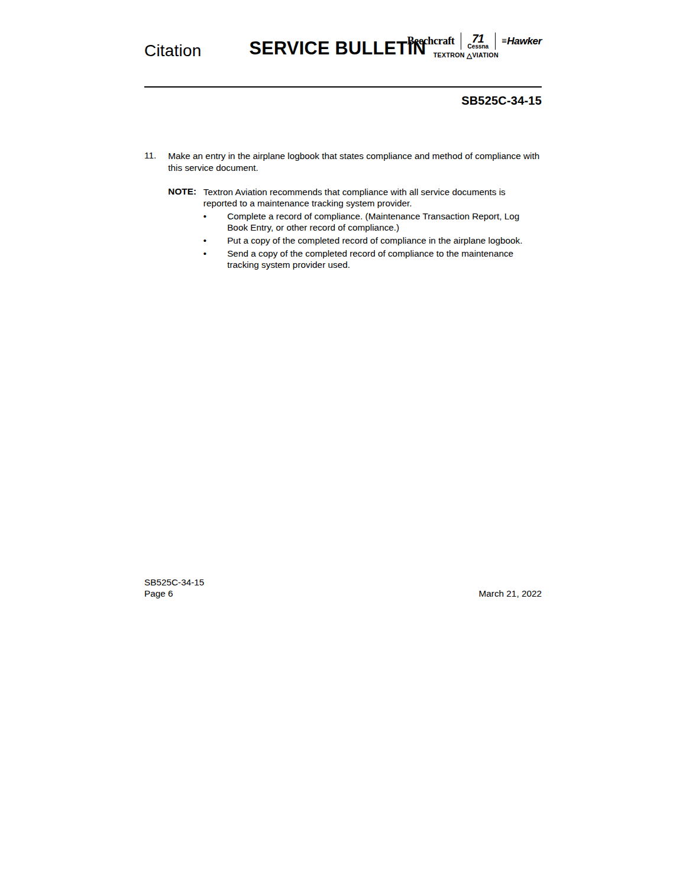Citation
SERVICE BULLETIN
Beechcraft 71 Cessna Hawker
TEXTRON △VIATION
SB525C-34-15
11.
Make an entry in the airplane logbook that states compliance and method of compliance with this service document.
NOTE:
Textron Aviation recommends that compliance with all service documents is reported to a maintenance tracking system provider.
• Complete a record of compliance. (Maintenance Transaction Report, Log Book Entry, or other record of compliance.)
• Put a copy of the completed record of compliance in the airplane logbook.
• Send a copy of the completed record of compliance to the maintenance tracking system provider used.
SB525C-34-15
Page 6
March 21, 2022